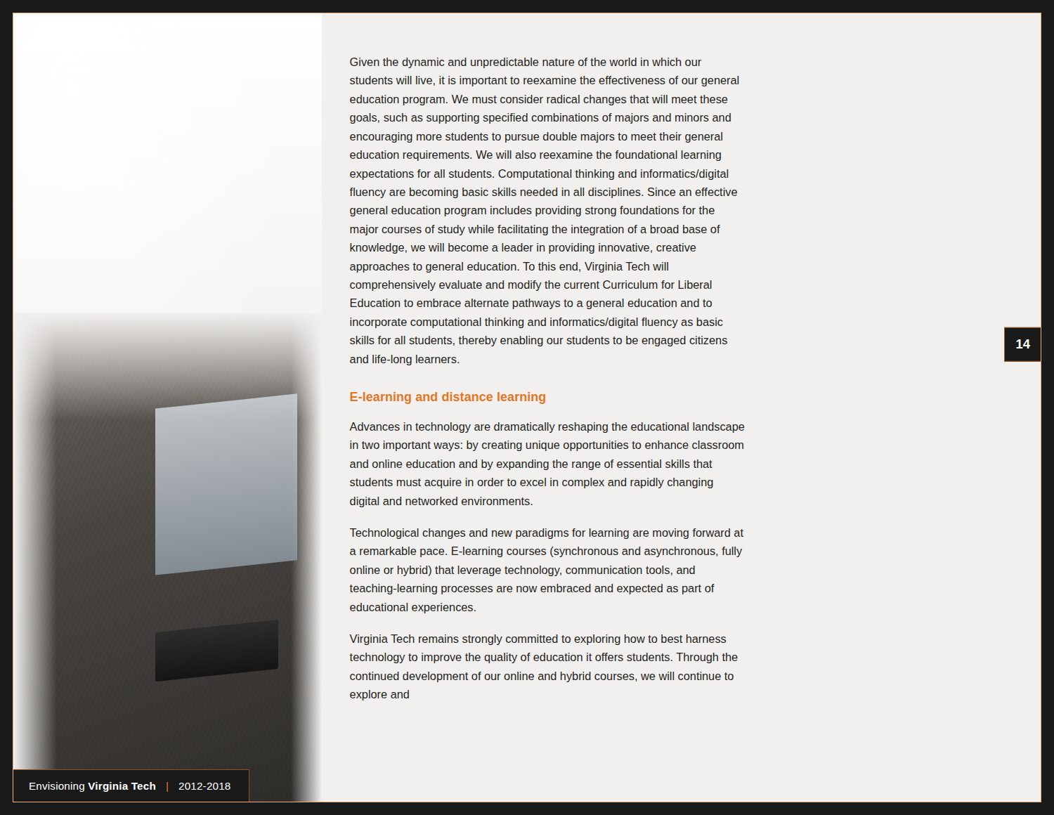Given the dynamic and unpredictable nature of the world in which our students will live, it is important to reexamine the effectiveness of our general education program. We must consider radical changes that will meet these goals, such as supporting specified combinations of majors and minors and encouraging more students to pursue double majors to meet their general education requirements. We will also reexamine the foundational learning expectations for all students. Computational thinking and informatics/digital fluency are becoming basic skills needed in all disciplines. Since an effective general education program includes providing strong foundations for the major courses of study while facilitating the integration of a broad base of knowledge, we will become a leader in providing innovative, creative approaches to general education. To this end, Virginia Tech will comprehensively evaluate and modify the current Curriculum for Liberal Education to embrace alternate pathways to a general education and to incorporate computational thinking and informatics/digital fluency as basic skills for all students, thereby enabling our students to be engaged citizens and life-long learners.
E-learning and distance learning
Advances in technology are dramatically reshaping the educational landscape in two important ways: by creating unique opportunities to enhance classroom and online education and by expanding the range of essential skills that students must acquire in order to excel in complex and rapidly changing digital and networked environments.
Technological changes and new paradigms for learning are moving forward at a remarkable pace. E-learning courses (synchronous and asynchronous, fully online or hybrid) that leverage technology, communication tools, and teaching-learning processes are now embraced and expected as part of educational experiences.
Virginia Tech remains strongly committed to exploring how to best harness technology to improve the quality of education it offers students. Through the continued development of our online and hybrid courses, we will continue to explore and
14
Envisioning Virginia Tech | 2012-2018